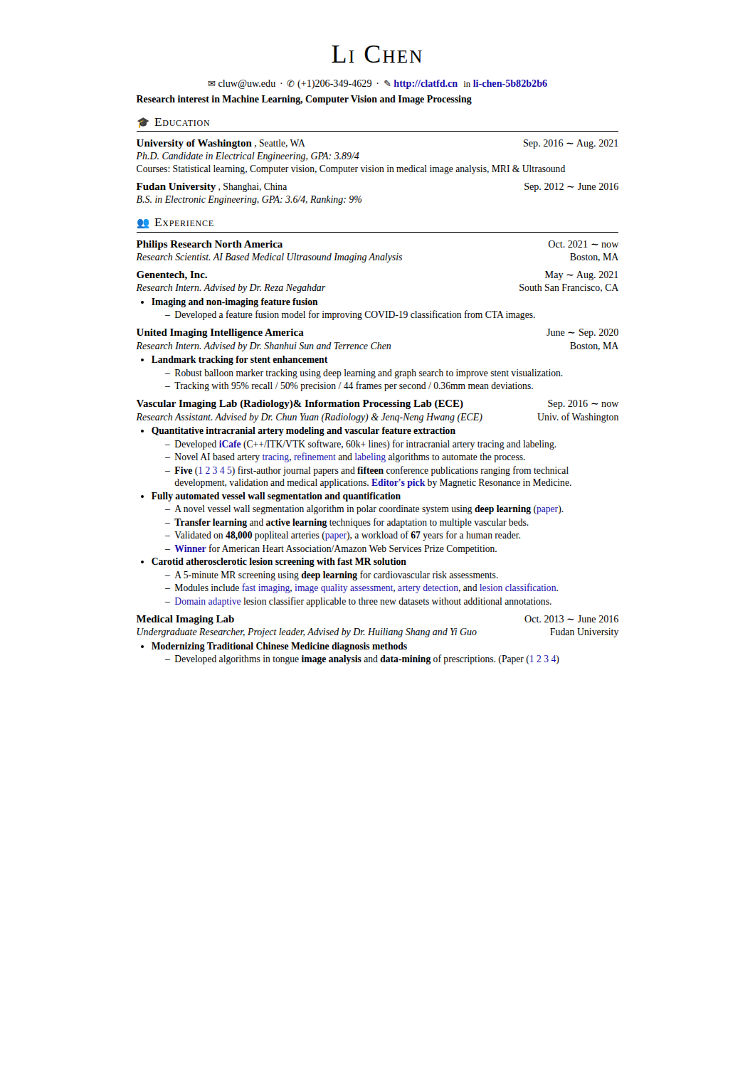Li Chen
✉ cluw@uw.edu · ✆ (+1)206-349-4629 · ✎ http://clatfd.cn in li-chen-5b82b2b6
Research interest in Machine Learning, Computer Vision and Image Processing
🎓 Education
University of Washington , Seattle, WA
Sep. 2016 ∼ Aug. 2021
Ph.D. Candidate in Electrical Engineering, GPA: 3.89/4
Courses: Statistical learning, Computer vision, Computer vision in medical image analysis, MRI & Ultrasound
Fudan University , Shanghai, China
Sep. 2012 ∼ June 2016
B.S. in Electronic Engineering, GPA: 3.6/4, Ranking: 9%
👥 Experience
Philips Research North America
Oct. 2021 ∼ now
Research Scientist. AI Based Medical Ultrasound Imaging Analysis
Boston, MA
Genentech, Inc.
May ∼ Aug. 2021
Research Intern. Advised by Dr. Reza Negahdar
South San Francisco, CA
Imaging and non-imaging feature fusion
Developed a feature fusion model for improving COVID-19 classification from CTA images.
United Imaging Intelligence America
June ∼ Sep. 2020
Research Intern. Advised by Dr. Shanhui Sun and Terrence Chen
Boston, MA
Landmark tracking for stent enhancement
Robust balloon marker tracking using deep learning and graph search to improve stent visualization.
Tracking with 95% recall / 50% precision / 44 frames per second / 0.36mm mean deviations.
Vascular Imaging Lab (Radiology)& Information Processing Lab (ECE)
Sep. 2016 ∼ now
Research Assistant. Advised by Dr. Chun Yuan (Radiology) & Jenq-Neng Hwang (ECE)
Univ. of Washington
Quantitative intracranial artery modeling and vascular feature extraction
Developed iCafe (C++/ITK/VTK software, 60k+ lines) for intracranial artery tracing and labeling.
Novel AI based artery tracing, refinement and labeling algorithms to automate the process.
Five (1 2 3 4 5) first-author journal papers and fifteen conference publications ranging from technical development, validation and medical applications. Editor's pick by Magnetic Resonance in Medicine.
Fully automated vessel wall segmentation and quantification
A novel vessel wall segmentation algorithm in polar coordinate system using deep learning (paper).
Transfer learning and active learning techniques for adaptation to multiple vascular beds.
Validated on 48,000 popliteal arteries (paper), a workload of 67 years for a human reader.
Winner for American Heart Association/Amazon Web Services Prize Competition.
Carotid atherosclerotic lesion screening with fast MR solution
A 5-minute MR screening using deep learning for cardiovascular risk assessments.
Modules include fast imaging, image quality assessment, artery detection, and lesion classification.
Domain adaptive lesion classifier applicable to three new datasets without additional annotations.
Medical Imaging Lab
Oct. 2013 ∼ June 2016
Undergraduate Researcher, Project leader, Advised by Dr. Huiliang Shang and Yi Guo
Fudan University
Modernizing Traditional Chinese Medicine diagnosis methods
Developed algorithms in tongue image analysis and data-mining of prescriptions. (Paper (1 2 3 4)